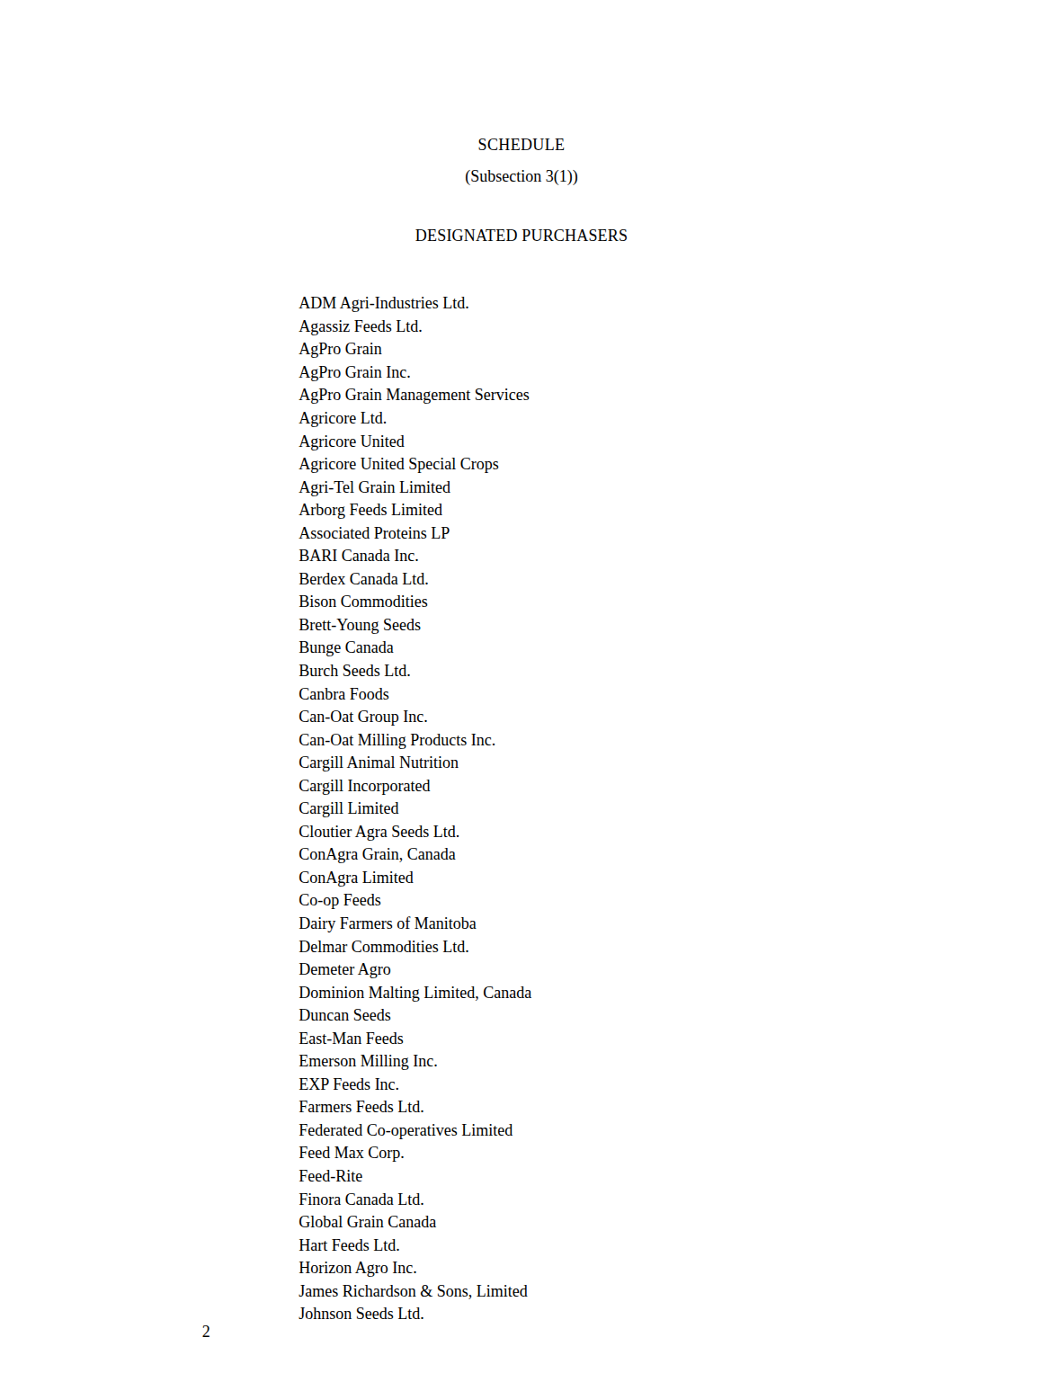SCHEDULE
(Subsection 3(1))
DESIGNATED PURCHASERS
ADM Agri-Industries Ltd.
Agassiz Feeds Ltd.
AgPro Grain
AgPro Grain Inc.
AgPro Grain Management Services
Agricore Ltd.
Agricore United
Agricore United Special Crops
Agri-Tel Grain Limited
Arborg Feeds Limited
Associated Proteins LP
BARI Canada Inc.
Berdex Canada Ltd.
Bison Commodities
Brett-Young Seeds
Bunge Canada
Burch Seeds Ltd.
Canbra Foods
Can-Oat Group Inc.
Can-Oat Milling Products Inc.
Cargill Animal Nutrition
Cargill Incorporated
Cargill Limited
Cloutier Agra Seeds Ltd.
ConAgra Grain, Canada
ConAgra Limited
Co-op Feeds
Dairy Farmers of Manitoba
Delmar Commodities Ltd.
Demeter Agro
Dominion Malting Limited, Canada
Duncan Seeds
East-Man Feeds
Emerson Milling Inc.
EXP Feeds Inc.
Farmers Feeds Ltd.
Federated Co-operatives Limited
Feed Max Corp.
Feed-Rite
Finora Canada Ltd.
Global Grain Canada
Hart Feeds Ltd.
Horizon Agro Inc.
James Richardson & Sons, Limited
Johnson Seeds Ltd.
2